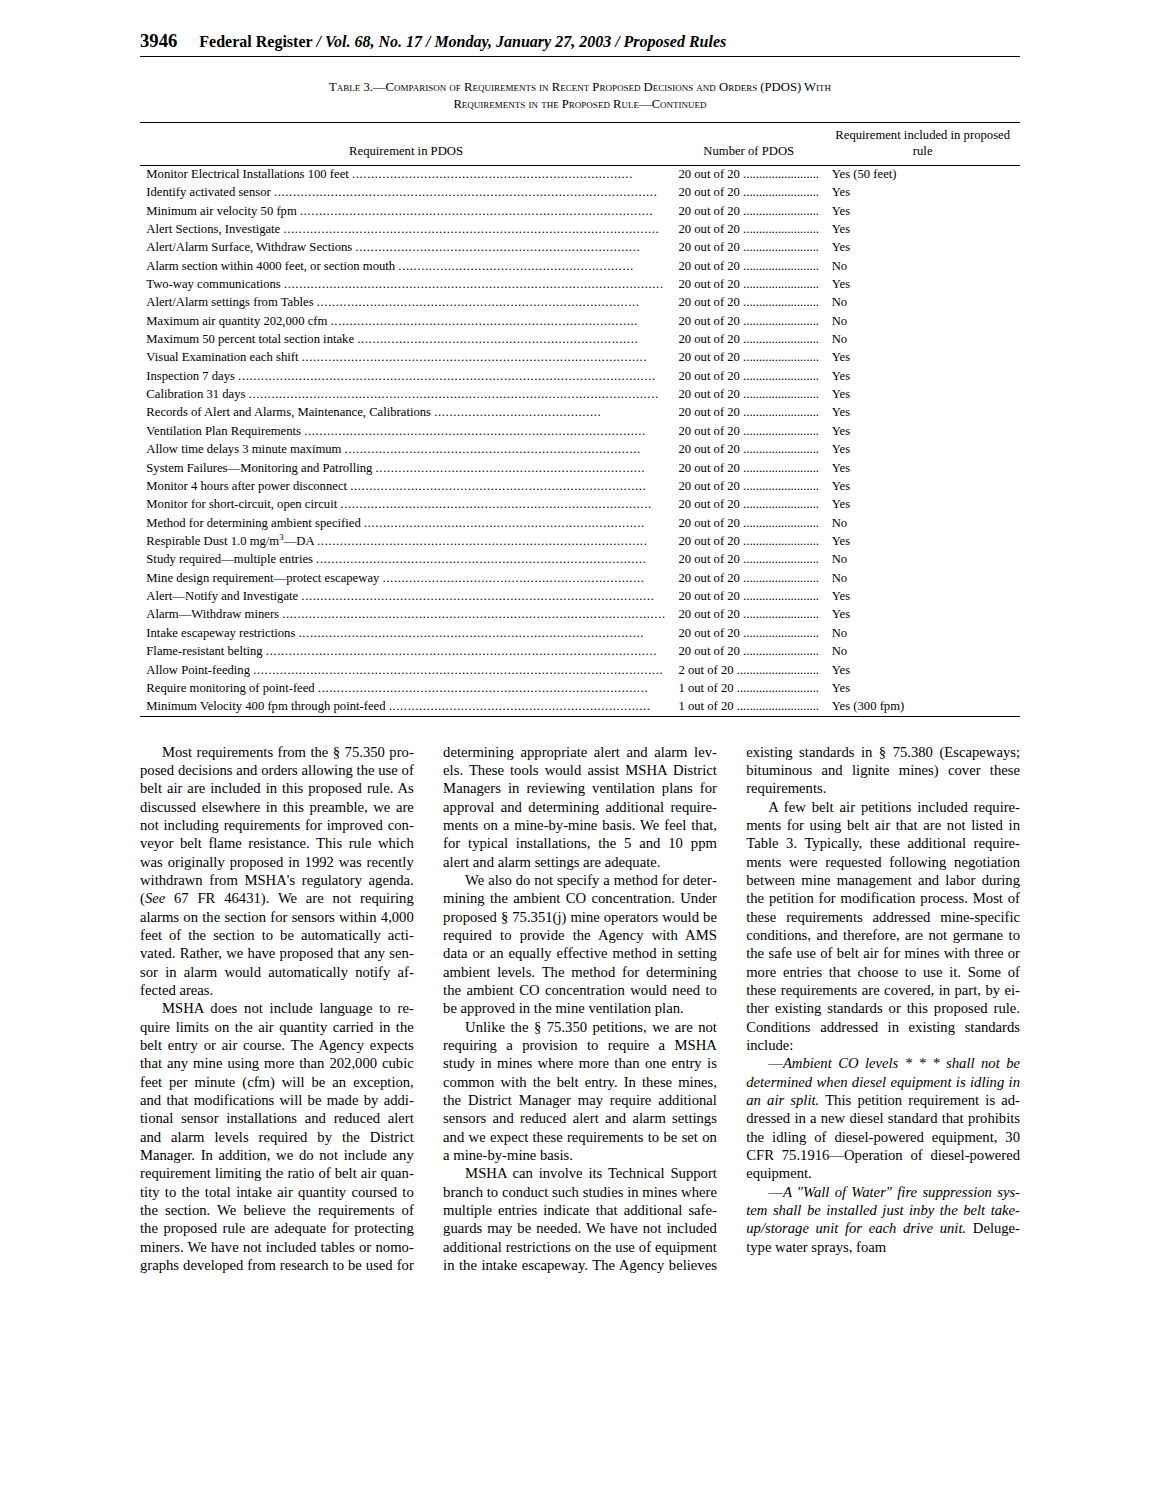3946 Federal Register / Vol. 68, No. 17 / Monday, January 27, 2003 / Proposed Rules
Table 3.—Comparison of Requirements in Recent Proposed Decisions and Orders (PDOS) With Requirements in the Proposed Rule—Continued
| Requirement in PDOS | Number of PDOS | Requirement included in proposed rule |
| --- | --- | --- |
| Monitor Electrical Installations 100 feet .......................................................................... | 20 out of 20 ........................ | Yes (50 feet) |
| Identify activated sensor ..................................................................................................... | 20 out of 20 ........................ | Yes |
| Minimum air velocity 50 fpm ............................................................................................. | 20 out of 20 ........................ | Yes |
| Alert Sections, Investigate ................................................................................................... | 20 out of 20 ........................ | Yes |
| Alert/Alarm Surface, Withdraw Sections ........................................................................... | 20 out of 20 ........................ | Yes |
| Alarm section within 4000 feet, or section mouth .............................................................. | 20 out of 20 ........................ | No |
| Two-way communications .................................................................................................... | 20 out of 20 ........................ | Yes |
| Alert/Alarm settings from Tables ..................................................................................... | 20 out of 20 ........................ | No |
| Maximum air quantity 202,000 cfm ................................................................................. | 20 out of 20 ........................ | No |
| Maximum 50 percent total section intake .......................................................................... | 20 out of 20 ........................ | No |
| Visual Examination each shift ........................................................................................... | 20 out of 20 ........................ | Yes |
| Inspection 7 days .............................................................................................................. | 20 out of 20 ........................ | Yes |
| Calibration 31 days ............................................................................................................ | 20 out of 20 ........................ | Yes |
| Records of Alert and Alarms, Maintenance, Calibrations ............................................ | 20 out of 20 ........................ | Yes |
| Ventilation Plan Requirements .......................................................................................... | 20 out of 20 ........................ | Yes |
| Allow time delays 3 minute maximum .............................................................................. | 20 out of 20 ........................ | Yes |
| System Failures—Monitoring and Patrolling ....................................................................... | 20 out of 20 ........................ | Yes |
| Monitor 4 hours after power disconnect .............................................................................. | 20 out of 20 ........................ | Yes |
| Monitor for short-circuit, open circuit .................................................................................. | 20 out of 20 ........................ | Yes |
| Method for determining ambient specified .......................................................................... | 20 out of 20 ........................ | No |
| Respirable Dust 1.0 mg/m 3 —DA ....................................................................................... | 20 out of 20 ........................ | Yes |
| Study required—multiple entries ....................................................................................... | 20 out of 20 ........................ | No |
| Mine design requirement—protect escapeway ..................................................................... | 20 out of 20 ........................ | No |
| Alert—Notify and Investigate ............................................................................................. | 20 out of 20 ........................ | Yes |
| Alarm—Withdraw miners ..................................................................................................... | 20 out of 20 ........................ | Yes |
| Intake escapeway restrictions ........................................................................................... | 20 out of 20 ........................ | No |
| Flame-resistant belting ....................................................................................................... | 20 out of 20 ........................ | No |
| Allow Point-feeding ............................................................................................................ | 2 out of 20 .......................... | Yes |
| Require monitoring of point-feed ....................................................................................... | 1 out of 20 .......................... | Yes |
| Minimum Velocity 400 fpm through point-feed ..................................................................... | 1 out of 20 .......................... | Yes (300 fpm) |
Most requirements from the § 75.350 proposed decisions and orders allowing the use of belt air are included in this proposed rule. As discussed elsewhere in this preamble, we are not including requirements for improved conveyor belt flame resistance. This rule which was originally proposed in 1992 was recently withdrawn from MSHA's regulatory agenda. (See 67 FR 46431). We are not requiring alarms on the section for sensors within 4,000 feet of the section to be automatically activated. Rather, we have proposed that any sensor in alarm would automatically notify affected areas.
MSHA does not include language to require limits on the air quantity carried in the belt entry or air course. The Agency expects that any mine using more than 202,000 cubic feet per minute (cfm) will be an exception, and that modifications will be made by additional sensor installations and reduced alert and alarm levels required by the District Manager. In addition, we do not include any requirement limiting the ratio of belt air quantity to the total intake air quantity coursed to the section. We believe the requirements of the proposed rule are adequate for protecting miners. We have not included tables or nomographs developed from research to be used for determining appropriate alert and alarm levels. These tools would assist MSHA District Managers in reviewing ventilation plans for approval and determining additional requirements on a mine-by-mine basis. We feel that, for typical installations, the 5 and 10 ppm alert and alarm settings are adequate.
We also do not specify a method for determining the ambient CO concentration. Under proposed § 75.351(j) mine operators would be required to provide the Agency with AMS data or an equally effective method in setting ambient levels. The method for determining the ambient CO concentration would need to be approved in the mine ventilation plan.
Unlike the § 75.350 petitions, we are not requiring a provision to require a MSHA study in mines where more than one entry is common with the belt entry. In these mines, the District Manager may require additional sensors and reduced alert and alarm settings and we expect these requirements to be set on a mine-by-mine basis.
MSHA can involve its Technical Support branch to conduct such studies in mines where multiple entries indicate that additional safeguards may be needed. We have not included additional restrictions on the use of equipment in the intake escapeway. The Agency believes existing standards in § 75.380 (Escapeways; bituminous and lignite mines) cover these requirements.
A few belt air petitions included requirements for using belt air that are not listed in Table 3. Typically, these additional requirements were requested following negotiation between mine management and labor during the petition for modification process. Most of these requirements addressed mine-specific conditions, and therefore, are not germane to the safe use of belt air for mines with three or more entries that choose to use it. Some of these requirements are covered, in part, by either existing standards or this proposed rule. Conditions addressed in existing standards include:
—Ambient CO levels * * * shall not be determined when diesel equipment is idling in an air split. This petition requirement is addressed in a new diesel standard that prohibits the idling of diesel-powered equipment, 30 CFR 75.1916—Operation of diesel-powered equipment.
—A "Wall of Water" fire suppression system shall be installed just inby the belt take-up/storage unit for each drive unit. Deluge-type water sprays, foam